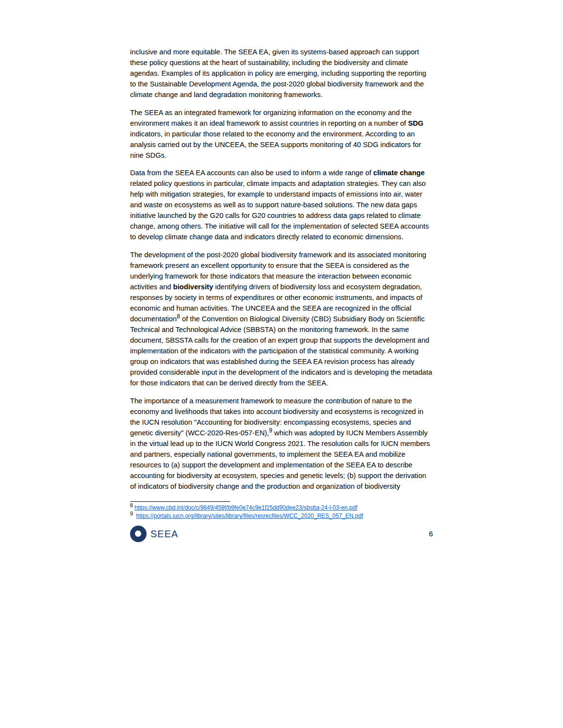inclusive and more equitable. The SEEA EA, given its systems-based approach can support these policy questions at the heart of sustainability, including the biodiversity and climate agendas. Examples of its application in policy are emerging, including supporting the reporting to the Sustainable Development Agenda, the post-2020 global biodiversity framework and the climate change and land degradation monitoring frameworks.
The SEEA as an integrated framework for organizing information on the economy and the environment makes it an ideal framework to assist countries in reporting on a number of SDG indicators, in particular those related to the economy and the environment. According to an analysis carried out by the UNCEEA, the SEEA supports monitoring of 40 SDG indicators for nine SDGs.
Data from the SEEA EA accounts can also be used to inform a wide range of climate change related policy questions in particular, climate impacts and adaptation strategies. They can also help with mitigation strategies, for example to understand impacts of emissions into air, water and waste on ecosystems as well as to support nature-based solutions. The new data gaps initiative launched by the G20 calls for G20 countries to address data gaps related to climate change, among others. The initiative will call for the implementation of selected SEEA accounts to develop climate change data and indicators directly related to economic dimensions.
The development of the post-2020 global biodiversity framework and its associated monitoring framework present an excellent opportunity to ensure that the SEEA is considered as the underlying framework for those indicators that measure the interaction between economic activities and biodiversity identifying drivers of biodiversity loss and ecosystem degradation, responses by society in terms of expenditures or other economic instruments, and impacts of economic and human activities. The UNCEEA and the SEEA are recognized in the official documentation8 of the Convention on Biological Diversity (CBD) Subsidiary Body on Scientific Technical and Technological Advice (SBBSTA) on the monitoring framework. In the same document, SBSSTA calls for the creation of an expert group that supports the development and implementation of the indicators with the participation of the statistical community. A working group on indicators that was established during the SEEA EA revision process has already provided considerable input in the development of the indicators and is developing the metadata for those indicators that can be derived directly from the SEEA.
The importance of a measurement framework to measure the contribution of nature to the economy and livelihoods that takes into account biodiversity and ecosystems is recognized in the IUCN resolution "Accounting for biodiversity: encompassing ecosystems, species and genetic diversity" (WCC-2020-Res-057-EN),9 which was adopted by IUCN Members Assembly in the virtual lead up to the IUCN World Congress 2021. The resolution calls for IUCN members and partners, especially national governments, to implement the SEEA EA and mobilize resources to (a) support the development and implementation of the SEEA EA to describe accounting for biodiversity at ecosystem, species and genetic levels; (b) support the derivation of indicators of biodiversity change and the production and organization of biodiversity
8 https://www.cbd.int/doc/c/9849/459f/b9fe0e74c9e1f25dd90dee23/sbstta-24-l-03-en.pdf
9 https://portals.iucn.org/library/sites/library/files/resrecfiles/WCC_2020_RES_057_EN.pdf
SEEA
6